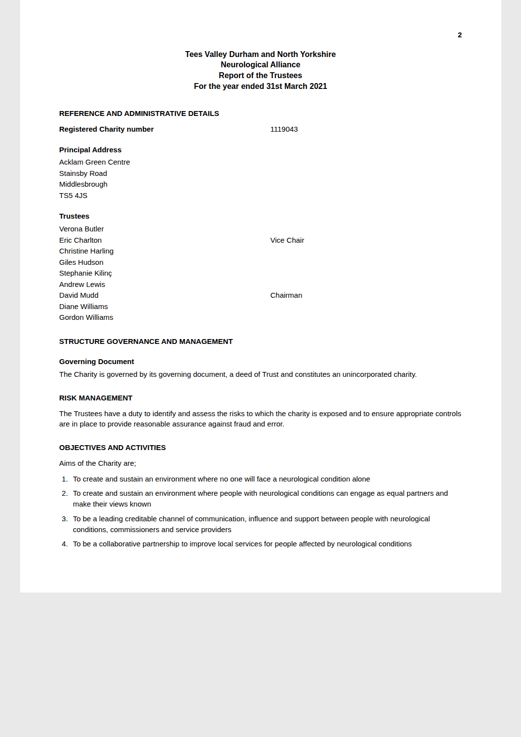2
Tees Valley Durham and North Yorkshire
Neurological Alliance
Report of the Trustees
For the year ended 31st March 2021
Reference and Administrative Details
Registered Charity number 1119043
Principal Address
Acklam Green Centre
Stainsby Road
Middlesbrough
TS5 4JS
Trustees
| Verona Butler | |
| Eric Charlton | Vice Chair |
| Christine Harling | |
| Giles Hudson | |
| Stephanie Kilinç | |
| Andrew Lewis | |
| David Mudd | Chairman |
| Diane Williams | |
| Gordon Williams | |
Structure Governance and Management
Governing Document
The Charity is governed by its governing document, a deed of Trust and constitutes an unincorporated charity.
Risk Management
The Trustees have a duty to identify and assess the risks to which the charity is exposed and to ensure appropriate controls are in place to provide reasonable assurance against fraud and error.
Objectives and Activities
Aims of the Charity are;
To create and sustain an environment where no one will face a neurological condition alone
To create and sustain an environment where people with neurological conditions can engage as equal partners and make their views known
To be a leading creditable channel of communication, influence and support between people with neurological conditions, commissioners and service providers
To be a collaborative partnership to improve local services for people affected by neurological conditions